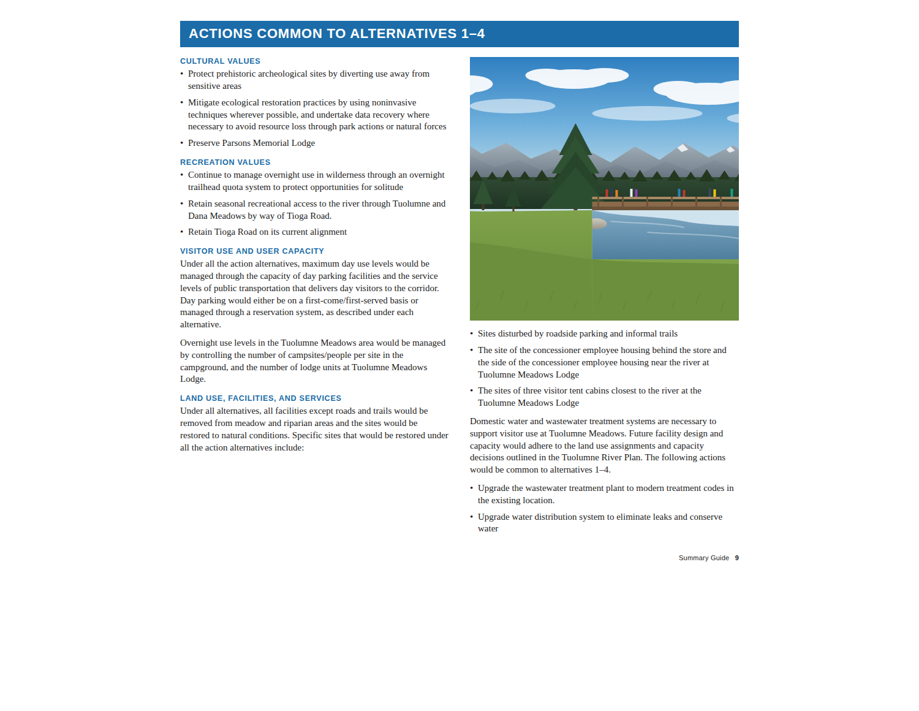Actions Common to Alternatives 1–4
Cultural Values
Protect prehistoric archeological sites by diverting use away from sensitive areas
Mitigate ecological restoration practices by using noninvasive techniques wherever possible, and undertake data recovery where necessary to avoid resource loss through park actions or natural forces
Preserve Parsons Memorial Lodge
Recreation Values
Continue to manage overnight use in wilderness through an overnight trailhead quota system to protect opportunities for solitude
Retain seasonal recreational access to the river through Tuolumne and Dana Meadows by way of Tioga Road.
Retain Tioga Road on its current alignment
Visitor Use and User Capacity
Under all the action alternatives, maximum day use levels would be managed through the capacity of day parking facilities and the service levels of public transportation that delivers day visitors to the corridor. Day parking would either be on a first-come/first-served basis or managed through a reservation system, as described under each alternative.
Overnight use levels in the Tuolumne Meadows area would be managed by controlling the number of campsites/people per site in the campground, and the number of lodge units at Tuolumne Meadows Lodge.
Land Use, Facilities, and Services
Under all alternatives, all facilities except roads and trails would be removed from meadow and riparian areas and the sites would be restored to natural conditions. Specific sites that would be restored under all the action alternatives include:
Sites disturbed by roadside parking and informal trails
The site of the concessioner employee housing behind the store and the side of the concessioner employee housing near the river at Tuolumne Meadows Lodge
The sites of three visitor tent cabins closest to the river at the Tuolumne Meadows Lodge
Domestic water and wastewater treatment systems are necessary to support visitor use at Tuolumne Meadows. Future facility design and capacity would adhere to the land use assignments and capacity decisions outlined in the Tuolumne River Plan. The following actions would be common to alternatives 1–4.
Upgrade the wastewater treatment plant to modern treatment codes in the existing location.
Upgrade water distribution system to eliminate leaks and conserve water
Summary Guide 9